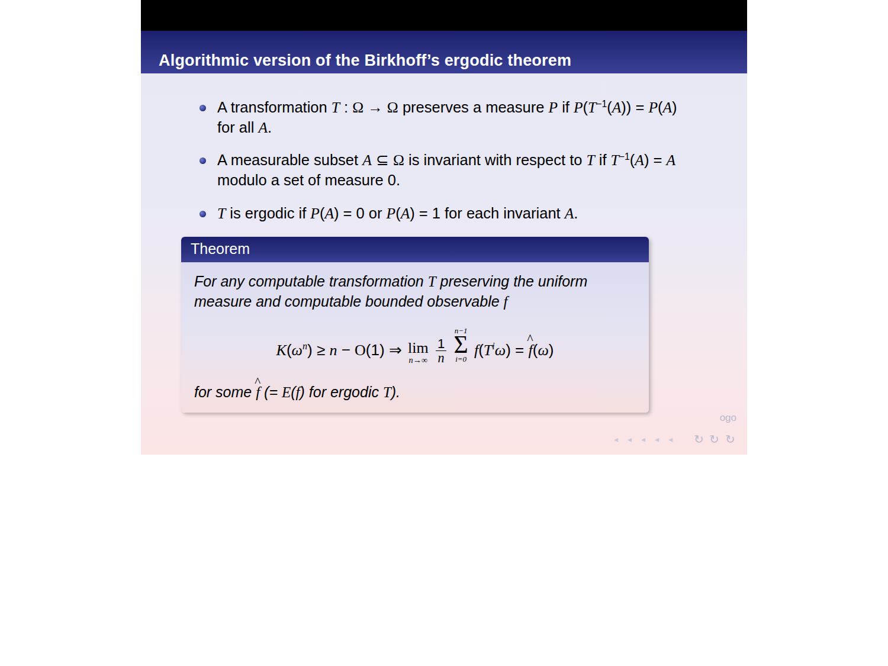Algorithmic version of the Birkhoff’s ergodic theorem
A transformation T : Ω → Ω preserves a measure P if P(T−1(A)) = P(A) for all A.
A measurable subset A ⊆ Ω is invariant with respect to T if T−1(A) = A modulo a set of measure 0.
T is ergodic if P(A) = 0 or P(A) = 1 for each invariant A.
Theorem
For any computable transformation T preserving the uniform measure and computable bounded observable f
K(ωn) ≥ n − O(1) ⇒ lim n→∞ 1 n n−1 Σi=0 f(Tiω) = f(ω)
for some f (= E(f) for ergodic T).
ogo
◂ ◂ ◂ ◂ ◂
↻ ↻ ↻